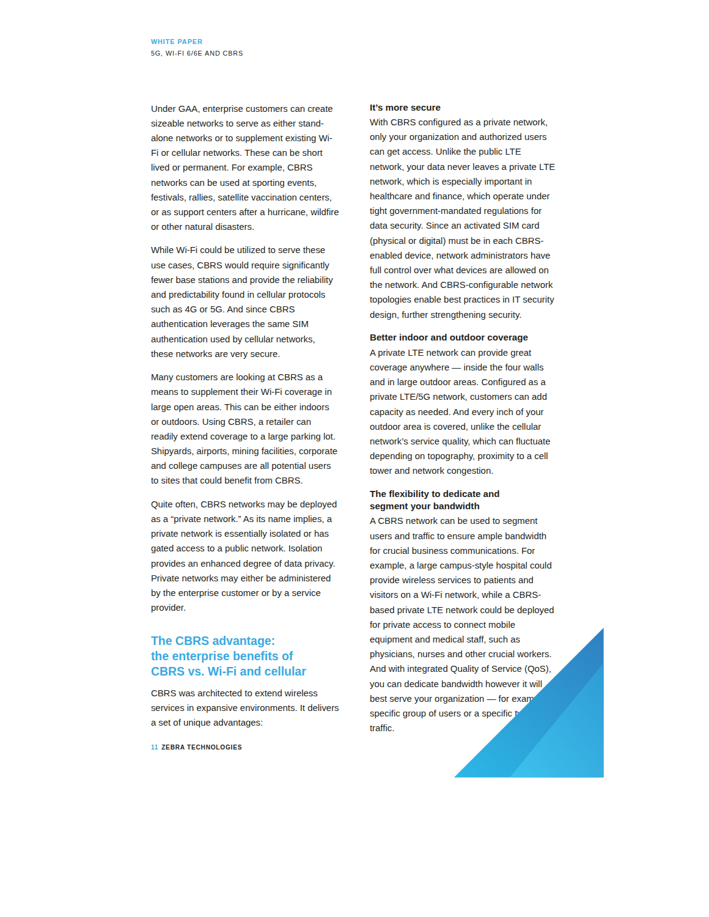WHITE PAPER
5G, WI-FI 6/6E AND CBRS
Under GAA, enterprise customers can create sizeable networks to serve as either stand-alone networks or to supplement existing Wi-Fi or cellular networks. These can be short lived or permanent. For example, CBRS networks can be used at sporting events, festivals, rallies, satellite vaccination centers, or as support centers after a hurricane, wildfire or other natural disasters.
While Wi-Fi could be utilized to serve these use cases, CBRS would require significantly fewer base stations and provide the reliability and predictability found in cellular protocols such as 4G or 5G. And since CBRS authentication leverages the same SIM authentication used by cellular networks, these networks are very secure.
Many customers are looking at CBRS as a means to supplement their Wi-Fi coverage in large open areas. This can be either indoors or outdoors. Using CBRS, a retailer can readily extend coverage to a large parking lot. Shipyards, airports, mining facilities, corporate and college campuses are all potential users to sites that could benefit from CBRS.
Quite often, CBRS networks may be deployed as a “private network.” As its name implies, a private network is essentially isolated or has gated access to a public network. Isolation provides an enhanced degree of data privacy. Private networks may either be administered by the enterprise customer or by a service provider.
The CBRS advantage:
the enterprise benefits of
CBRS vs. Wi-Fi and cellular
CBRS was architected to extend wireless services in expansive environments. It delivers a set of unique advantages:
It’s more secure
With CBRS configured as a private network, only your organization and authorized users can get access. Unlike the public LTE network, your data never leaves a private LTE network, which is especially important in healthcare and finance, which operate under tight government-mandated regulations for data security. Since an activated SIM card (physical or digital) must be in each CBRS-enabled device, network administrators have full control over what devices are allowed on the network. And CBRS-configurable network topologies enable best practices in IT security design, further strengthening security.
Better indoor and outdoor coverage
A private LTE network can provide great coverage anywhere — inside the four walls and in large outdoor areas. Configured as a private LTE/5G network, customers can add capacity as needed. And every inch of your outdoor area is covered, unlike the cellular network’s service quality, which can fluctuate depending on topography, proximity to a cell tower and network congestion.
The flexibility to dedicate and
segment your bandwidth
A CBRS network can be used to segment users and traffic to ensure ample bandwidth for crucial business communications. For example, a large campus-style hospital could provide wireless services to patients and visitors on a Wi-Fi network, while a CBRS-based private LTE network could be deployed for private access to connect mobile equipment and medical staff, such as physicians, nurses and other crucial workers. And with integrated Quality of Service (QoS), you can dedicate bandwidth however it will best serve your organization — for example, a specific group of users or a specific type of traffic.
11 ZEBRA TECHNOLOGIES